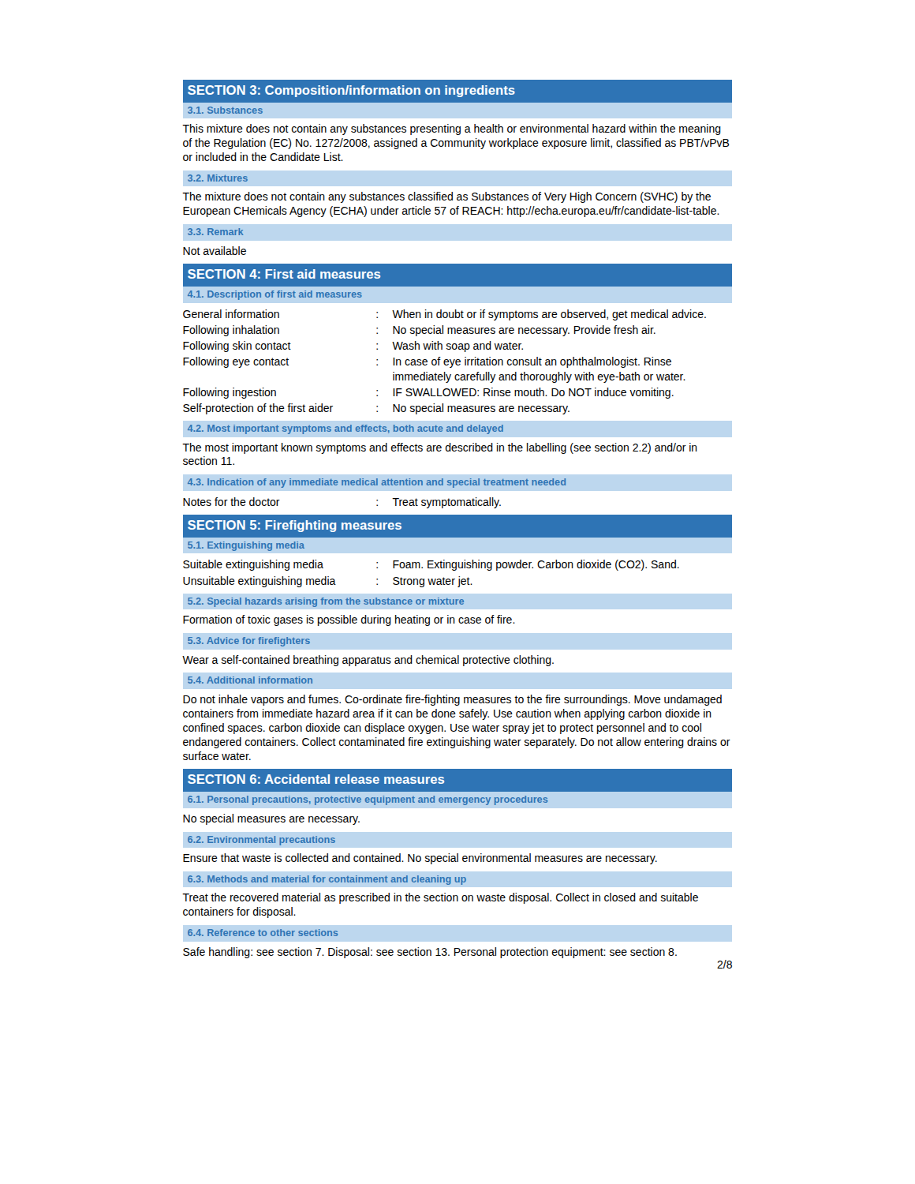SECTION 3: Composition/information on ingredients
3.1. Substances
This mixture does not contain any substances presenting a health or environmental hazard within the meaning of the Regulation (EC) No. 1272/2008, assigned a Community workplace exposure limit, classified as PBT/vPvB or included in the Candidate List.
3.2. Mixtures
The mixture does not contain any substances classified as Substances of Very High Concern (SVHC) by the European CHemicals Agency (ECHA) under article 57 of REACH: http://echa.europa.eu/fr/candidate-list-table.
3.3. Remark
Not available
SECTION 4: First aid measures
4.1. Description of first aid measures
| General information | : | When in doubt or if symptoms are observed, get medical advice. |
| Following inhalation | : | No special measures are necessary. Provide fresh air. |
| Following skin contact | : | Wash with soap and water. |
| Following eye contact | : | In case of eye irritation consult an ophthalmologist. Rinse immediately carefully and thoroughly with eye-bath or water. |
| Following ingestion | : | IF SWALLOWED: Rinse mouth. Do NOT induce vomiting. |
| Self-protection of the first aider | : | No special measures are necessary. |
4.2. Most important symptoms and effects, both acute and delayed
The most important known symptoms and effects are described in the labelling (see section 2.2) and/or in section 11.
4.3. Indication of any immediate medical attention and special treatment needed
| Notes for the doctor | : | Treat symptomatically. |
SECTION 5: Firefighting measures
5.1. Extinguishing media
| Suitable extinguishing media | : | Foam. Extinguishing powder. Carbon dioxide (CO2). Sand. |
| Unsuitable extinguishing media | : | Strong water jet. |
5.2. Special hazards arising from the substance or mixture
Formation of toxic gases is possible during heating or in case of fire.
5.3. Advice for firefighters
Wear a self-contained breathing apparatus and chemical protective clothing.
5.4. Additional information
Do not inhale vapors and fumes. Co-ordinate fire-fighting measures to the fire surroundings. Move undamaged containers from immediate hazard area if it can be done safely. Use caution when applying carbon dioxide in confined spaces. carbon dioxide can displace oxygen. Use water spray jet to protect personnel and to cool endangered containers. Collect contaminated fire extinguishing water separately. Do not allow entering drains or surface water.
SECTION 6: Accidental release measures
6.1. Personal precautions, protective equipment and emergency procedures
No special measures are necessary.
6.2. Environmental precautions
Ensure that waste is collected and contained. No special environmental measures are necessary.
6.3. Methods and material for containment and cleaning up
Treat the recovered material as prescribed in the section on waste disposal. Collect in closed and suitable containers for disposal.
6.4. Reference to other sections
Safe handling: see section 7. Disposal: see section 13. Personal protection equipment: see section 8.
2/8